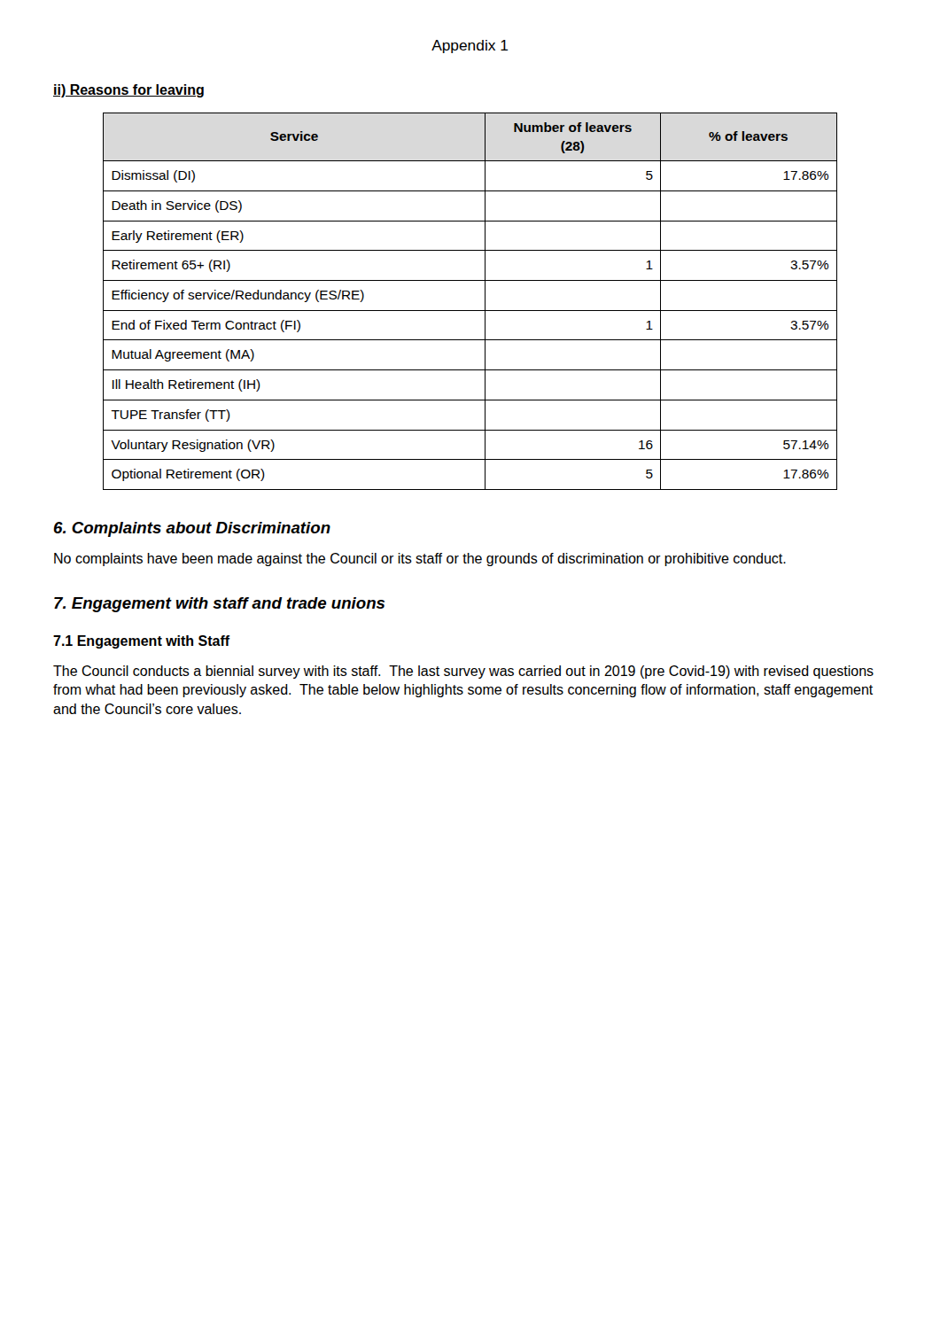Appendix 1
ii) Reasons for leaving
| Service | Number of leavers (28) | % of leavers |
| --- | --- | --- |
| Dismissal (DI) | 5 | 17.86% |
| Death in Service (DS) | | |
| Early Retirement (ER) | | |
| Retirement 65+ (RI) | 1 | 3.57% |
| Efficiency of service/Redundancy (ES/RE) | | |
| End of Fixed Term Contract (FI) | 1 | 3.57% |
| Mutual Agreement (MA) | | |
| Ill Health Retirement (IH) | | |
| TUPE Transfer (TT) | | |
| Voluntary Resignation (VR) | 16 | 57.14% |
| Optional Retirement (OR) | 5 | 17.86% |
6. Complaints about Discrimination
No complaints have been made against the Council or its staff or the grounds of discrimination or prohibitive conduct.
7. Engagement with staff and trade unions
7.1 Engagement with Staff
The Council conducts a biennial survey with its staff. The last survey was carried out in 2019 (pre Covid-19) with revised questions from what had been previously asked. The table below highlights some of results concerning flow of information, staff engagement and the Council’s core values.